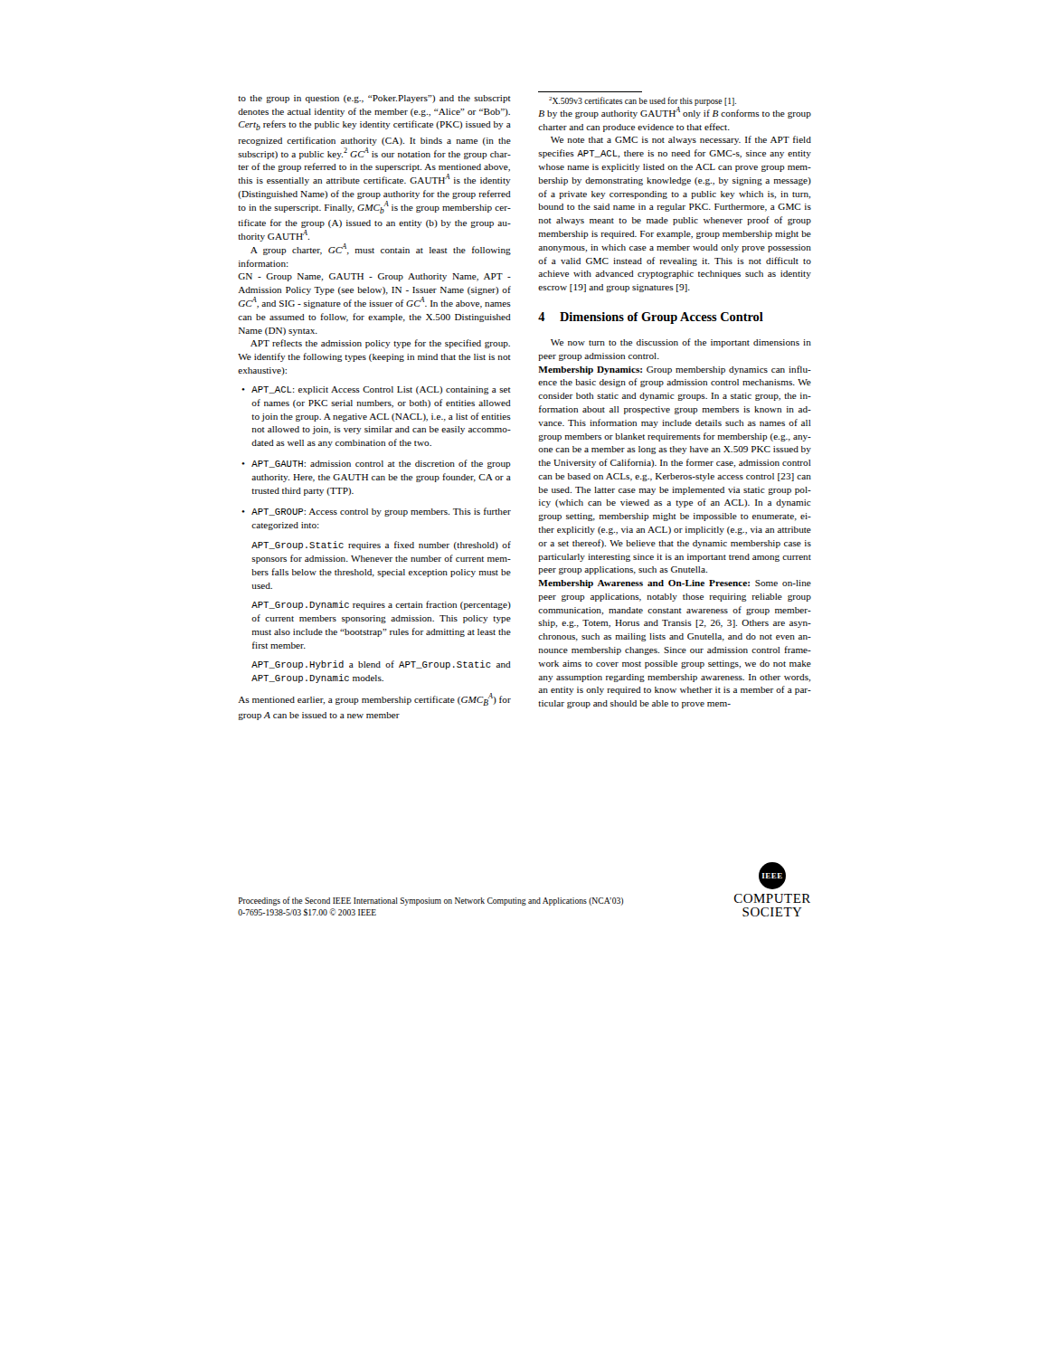to the group in question (e.g., “Poker.Players”) and the subscript denotes the actual identity of the member (e.g., “Alice” or “Bob”). Certb refers to the public key identity certificate (PKC) issued by a recognized certification authority (CA). It binds a name (in the subscript) to a public key.2 GCA is our notation for the group charter of the group referred to in the superscript. As mentioned above, this is essentially an attribute certificate. GAUTHA is the identity (Distinguished Name) of the group authority for the group referred to in the superscript. Finally, GMCbA is the group membership certificate for the group (A) issued to an entity (b) by the group authority GAUTHA.
A group charter, GCA, must contain at least the following information:
GN - Group Name, GAUTH - Group Authority Name, APT - Admission Policy Type (see below), IN - Issuer Name (signer) of GCA, and SIG - signature of the issuer of GCA. In the above, names can be assumed to follow, for example, the X.500 Distinguished Name (DN) syntax.
APT reflects the admission policy type for the specified group. We identify the following types (keeping in mind that the list is not exhaustive):
APT_ACL: explicit Access Control List (ACL) containing a set of names (or PKC serial numbers, or both) of entities allowed to join the group. A negative ACL (NACL), i.e., a list of entities not allowed to join, is very similar and can be easily accommodated as well as any combination of the two.
APT_GAUTH: admission control at the discretion of the group authority. Here, the GAUTH can be the group founder, CA or a trusted third party (TTP).
APT_GROUP: Access control by group members. This is further categorized into:
APT_Group.Static requires a fixed number (threshold) of sponsors for admission. Whenever the number of current members falls below the threshold, special exception policy must be used.
APT_Group.Dynamic requires a certain fraction (percentage) of current members sponsoring admission. This policy type must also include the “bootstrap” rules for admitting at least the first member.
APT_Group.Hybrid a blend of APT_Group.Static and APT_Group.Dynamic models.
As mentioned earlier, a group membership certificate (GMCBA) for group A can be issued to a new member
2X.509v3 certificates can be used for this purpose [1].
B by the group authority GAUTHA only if B conforms to the group charter and can produce evidence to that effect.
We note that a GMC is not always necessary. If the APT field specifies APT_ACL, there is no need for GMC-s, since any entity whose name is explicitly listed on the ACL can prove group membership by demonstrating knowledge (e.g., by signing a message) of a private key corresponding to a public key which is, in turn, bound to the said name in a regular PKC. Furthermore, a GMC is not always meant to be made public whenever proof of group membership is required. For example, group membership might be anonymous, in which case a member would only prove possession of a valid GMC instead of revealing it. This is not difficult to achieve with advanced cryptographic techniques such as identity escrow [19] and group signatures [9].
4 Dimensions of Group Access Control
We now turn to the discussion of the important dimensions in peer group admission control.
Membership Dynamics: Group membership dynamics can influence the basic design of group admission control mechanisms. We consider both static and dynamic groups. In a static group, the information about all prospective group members is known in advance. This information may include details such as names of all group members or blanket requirements for membership (e.g., anyone can be a member as long as they have an X.509 PKC issued by the University of California). In the former case, admission control can be based on ACLs, e.g., Kerberos-style access control [23] can be used. The latter case may be implemented via static group policy (which can be viewed as a type of an ACL). In a dynamic group setting, membership might be impossible to enumerate, either explicitly (e.g., via an ACL) or implicitly (e.g., via an attribute or a set thereof). We believe that the dynamic membership case is particularly interesting since it is an important trend among current peer group applications, such as Gnutella.
Membership Awareness and On-Line Presence: Some on-line peer group applications, notably those requiring reliable group communication, mandate constant awareness of group membership, e.g., Totem, Horus and Transis [2, 26, 3]. Others are asynchronous, such as mailing lists and Gnutella, and do not even announce membership changes. Since our admission control framework aims to cover most possible group settings, we do not make any assumption regarding membership awareness. In other words, an entity is only required to know whether it is a member of a particular group and should be able to prove mem-
Proceedings of the Second IEEE International Symposium on Network Computing and Applications (NCA’03)
0-7695-1938-5/03 $17.00 © 2003 IEEE
IEEE COMPUTER SOCIETY